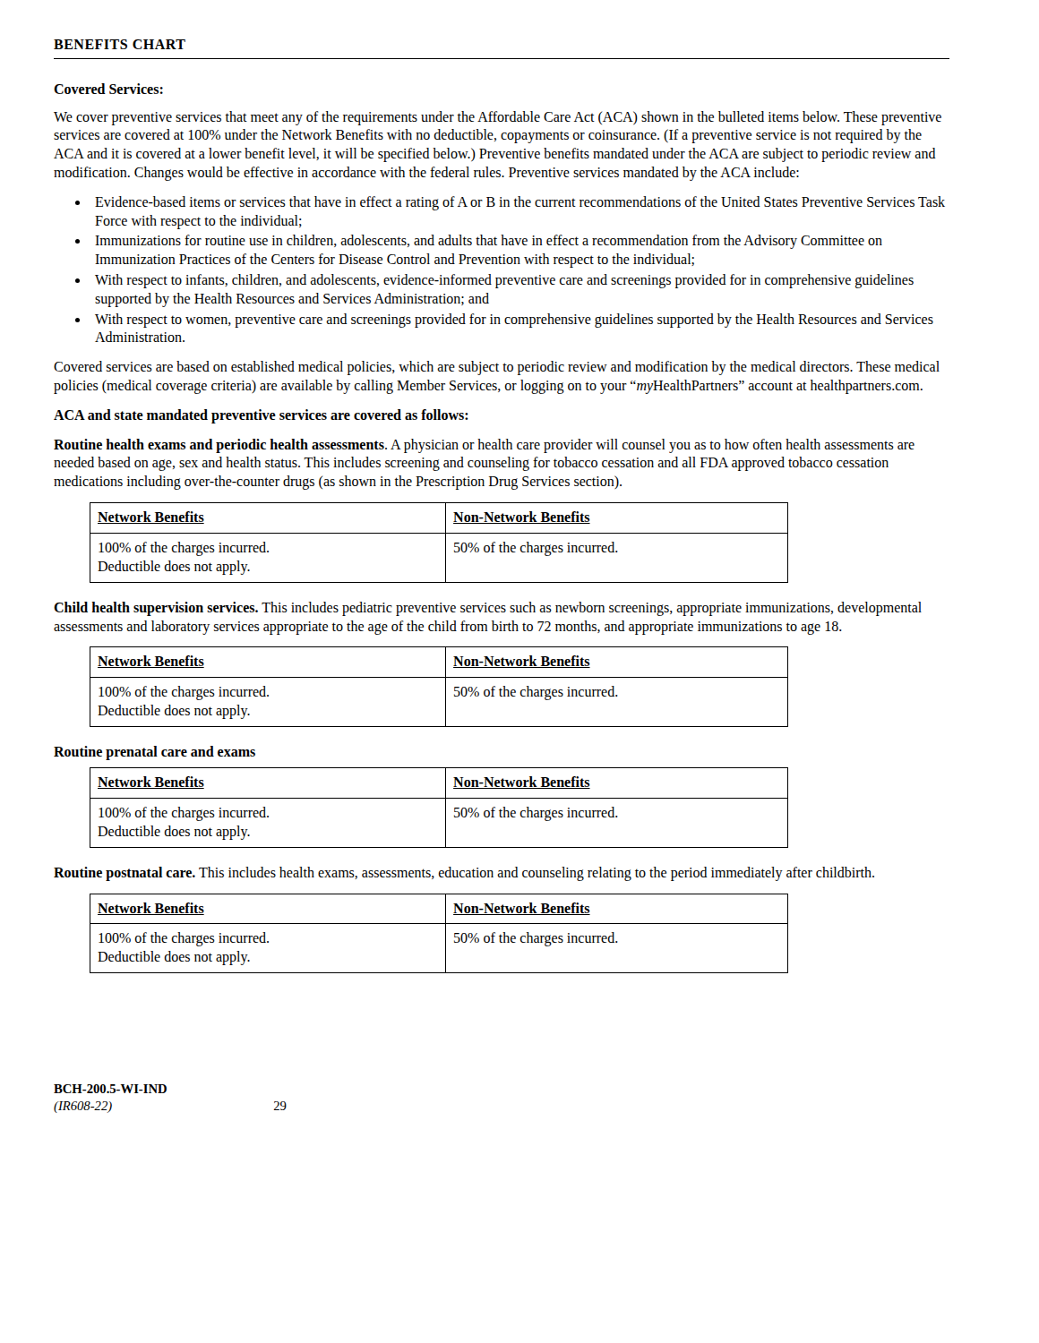BENEFITS CHART
Covered Services:
We cover preventive services that meet any of the requirements under the Affordable Care Act (ACA) shown in the bulleted items below. These preventive services are covered at 100% under the Network Benefits with no deductible, copayments or coinsurance. (If a preventive service is not required by the ACA and it is covered at a lower benefit level, it will be specified below.) Preventive benefits mandated under the ACA are subject to periodic review and modification. Changes would be effective in accordance with the federal rules. Preventive services mandated by the ACA include:
Evidence-based items or services that have in effect a rating of A or B in the current recommendations of the United States Preventive Services Task Force with respect to the individual;
Immunizations for routine use in children, adolescents, and adults that have in effect a recommendation from the Advisory Committee on Immunization Practices of the Centers for Disease Control and Prevention with respect to the individual;
With respect to infants, children, and adolescents, evidence-informed preventive care and screenings provided for in comprehensive guidelines supported by the Health Resources and Services Administration; and
With respect to women, preventive care and screenings provided for in comprehensive guidelines supported by the Health Resources and Services Administration.
Covered services are based on established medical policies, which are subject to periodic review and modification by the medical directors. These medical policies (medical coverage criteria) are available by calling Member Services, or logging on to your “my HealthPartners” account at healthpartners.com.
ACA and state mandated preventive services are covered as follows:
Routine health exams and periodic health assessments. A physician or health care provider will counsel you as to how often health assessments are needed based on age, sex and health status. This includes screening and counseling for tobacco cessation and all FDA approved tobacco cessation medications including over-the-counter drugs (as shown in the Prescription Drug Services section).
| Network Benefits | Non-Network Benefits |
| --- | --- |
| 100% of the charges incurred. Deductible does not apply. | 50% of the charges incurred. |
Child health supervision services. This includes pediatric preventive services such as newborn screenings, appropriate immunizations, developmental assessments and laboratory services appropriate to the age of the child from birth to 72 months, and appropriate immunizations to age 18.
| Network Benefits | Non-Network Benefits |
| --- | --- |
| 100% of the charges incurred. Deductible does not apply. | 50% of the charges incurred. |
Routine prenatal care and exams
| Network Benefits | Non-Network Benefits |
| --- | --- |
| 100% of the charges incurred. Deductible does not apply. | 50% of the charges incurred. |
Routine postnatal care. This includes health exams, assessments, education and counseling relating to the period immediately after childbirth.
| Network Benefits | Non-Network Benefits |
| --- | --- |
| 100% of the charges incurred. Deductible does not apply. | 50% of the charges incurred. |
BCH-200.5-WI-IND
(IR608-22)
29